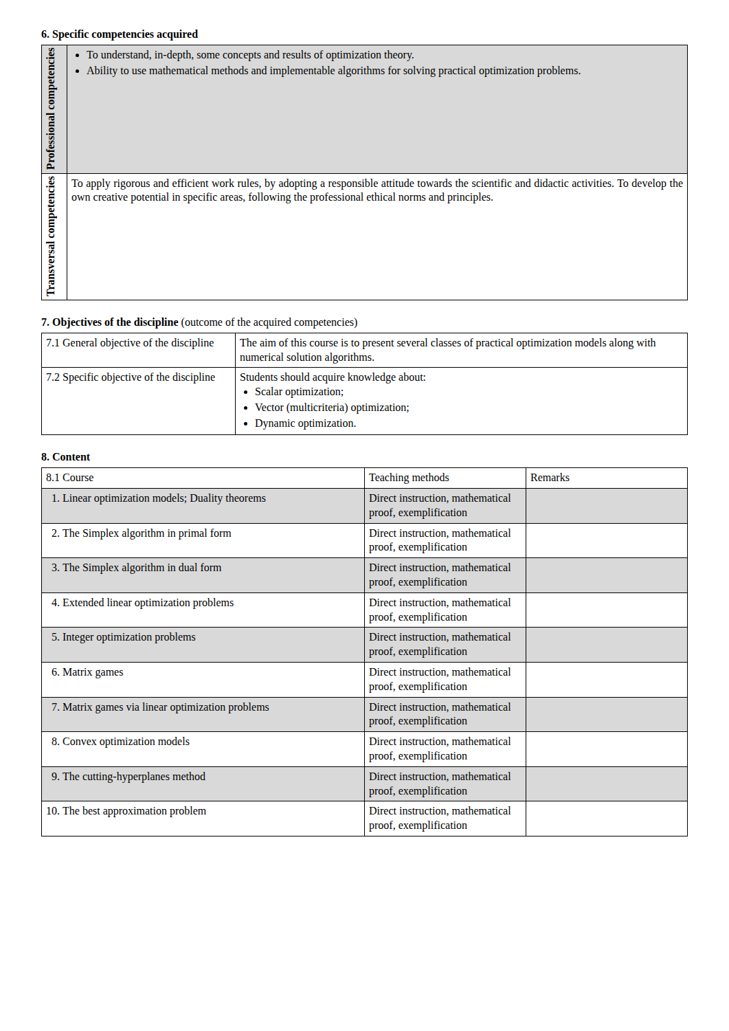6. Specific competencies acquired
| Professional competencies | To understand, in-depth, some concepts and results of optimization theory. Ability to use mathematical methods and implementable algorithms for solving practical optimization problems. |
| Transversal competencies | To apply rigorous and efficient work rules, by adopting a responsible attitude towards the scientific and didactic activities. To develop the own creative potential in specific areas, following the professional ethical norms and principles. |
7. Objectives of the discipline (outcome of the acquired competencies)
| 7.1 General objective of the discipline | The aim of this course is to present several classes of practical optimization models along with numerical solution algorithms. |
| 7.2 Specific objective of the discipline | Students should acquire knowledge about: Scalar optimization; Vector (multicriteria) optimization; Dynamic optimization. |
8. Content
| 8.1 Course | Teaching methods | Remarks |
| Linear optimization models; Duality theorems | Direct instruction, mathematical proof, exemplification | |
| The Simplex algorithm in primal form | Direct instruction, mathematical proof, exemplification | |
| The Simplex algorithm in dual form | Direct instruction, mathematical proof, exemplification | |
| Extended linear optimization problems | Direct instruction, mathematical proof, exemplification | |
| Integer optimization problems | Direct instruction, mathematical proof, exemplification | |
| Matrix games | Direct instruction, mathematical proof, exemplification | |
| Matrix games via linear optimization problems | Direct instruction, mathematical proof, exemplification | |
| Convex optimization models | Direct instruction, mathematical proof, exemplification | |
| The cutting-hyperplanes method | Direct instruction, mathematical proof, exemplification | |
| The best approximation problem | Direct instruction, mathematical proof, exemplification | |